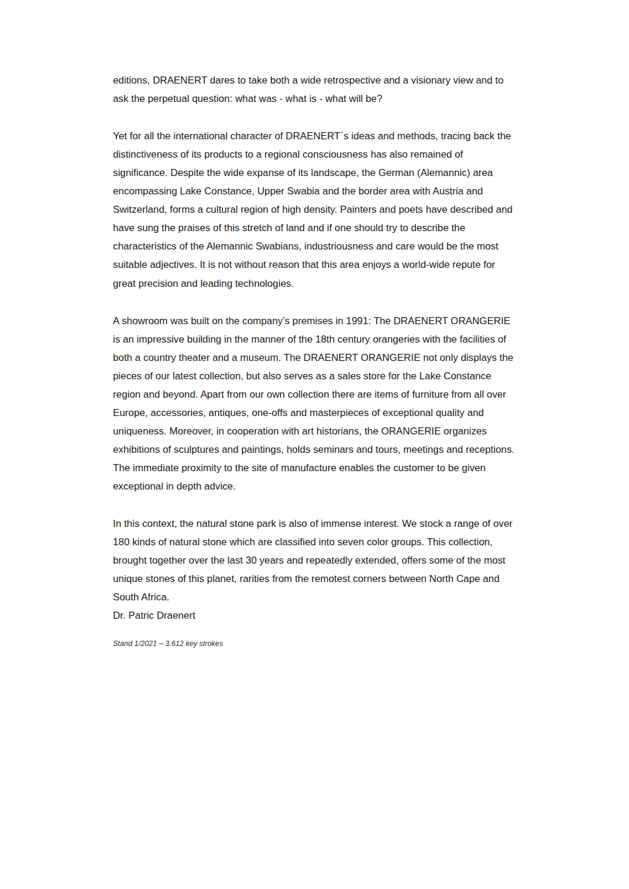editions, DRAENERT dares to take both a wide retrospective and a visionary view and to ask the perpetual question: what was - what is - what will be?
Yet for all the international character of DRAENERT`s ideas and methods, tracing back the distinctiveness of its products to a regional consciousness has also remained of significance. Despite the wide expanse of its landscape, the German (Alemannic) area encompassing Lake Constance, Upper Swabia and the border area with Austria and Switzerland, forms a cultural region of high density. Painters and poets have described and have sung the praises of this stretch of land and if one should try to describe the characteristics of the Alemannic Swabians, industriousness and care would be the most suitable adjectives. It is not without reason that this area enjoys a world-wide repute for great precision and leading technologies.
A showroom was built on the company’s premises in 1991: The DRAENERT ORANGERIE is an impressive building in the manner of the 18th century orangeries with the facilities of both a country theater and a museum. The DRAENERT ORANGERIE not only displays the pieces of our latest collection, but also serves as a sales store for the Lake Constance region and beyond. Apart from our own collection there are items of furniture from all over Europe, accessories, antiques, one-offs and masterpieces of exceptional quality and uniqueness. Moreover, in cooperation with art historians, the ORANGERIE organizes exhibitions of sculptures and paintings, holds seminars and tours, meetings and receptions. The immediate proximity to the site of manufacture enables the customer to be given exceptional in depth advice.
In this context, the natural stone park is also of immense interest. We stock a range of over 180 kinds of natural stone which are classified into seven color groups. This collection, brought together over the last 30 years and repeatedly extended, offers some of the most unique stones of this planet, rarities from the remotest corners between North Cape and South Africa.
Dr. Patric Draenert
Stand 1/2021 – 3.612 key strokes